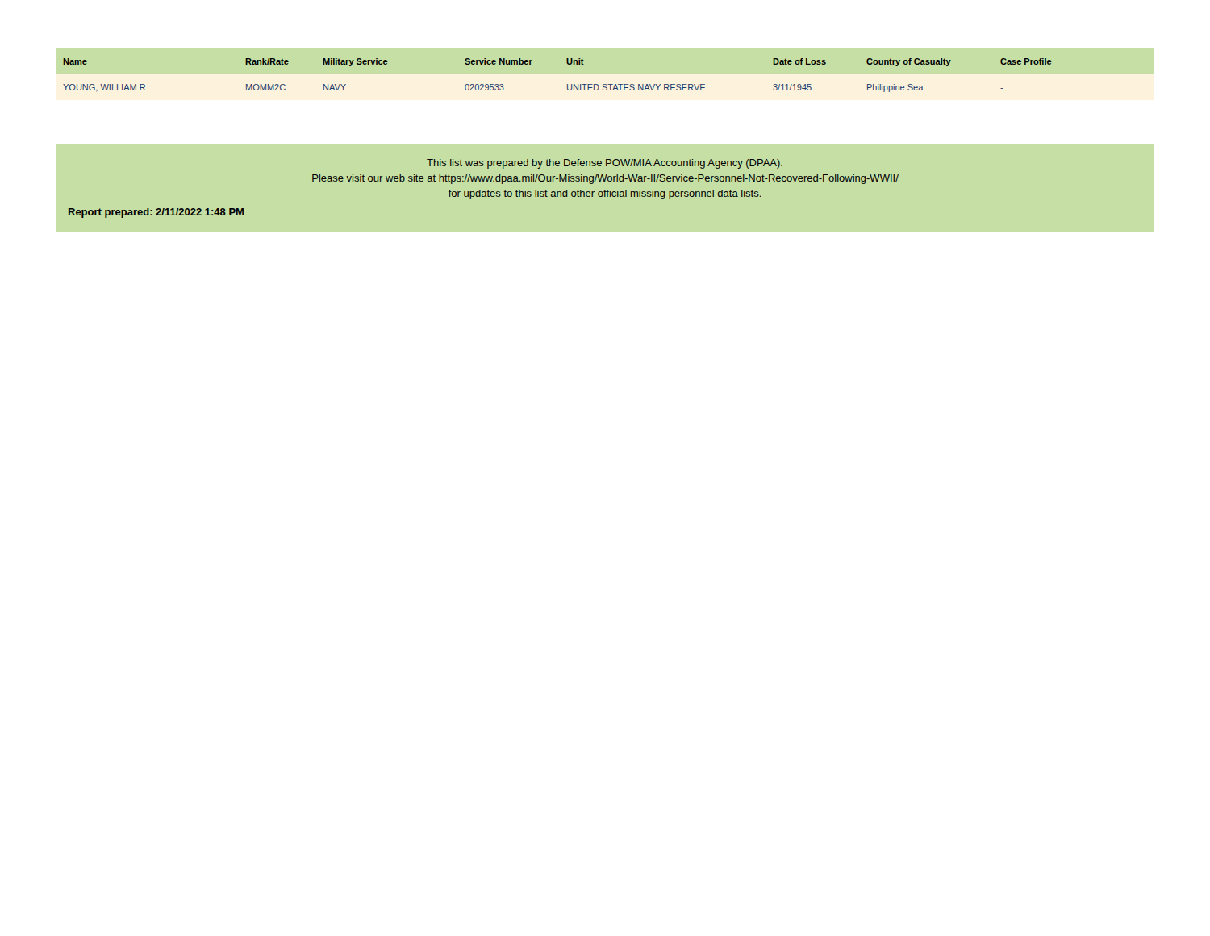| Name | Rank/Rate | Military Service | Service Number | Unit | Date of Loss | Country of Casualty | Case Profile |
| --- | --- | --- | --- | --- | --- | --- | --- |
| YOUNG, WILLIAM R | MOMM2C | NAVY | 02029533 | UNITED STATES NAVY RESERVE | 3/11/1945 | Philippine Sea | - |
This list was prepared by the Defense POW/MIA Accounting Agency (DPAA).
Please visit our web site at https://www.dpaa.mil/Our-Missing/World-War-II/Service-Personnel-Not-Recovered-Following-WWII/
for updates to this list and other official missing personnel data lists.
Report prepared: 2/11/2022 1:48 PM